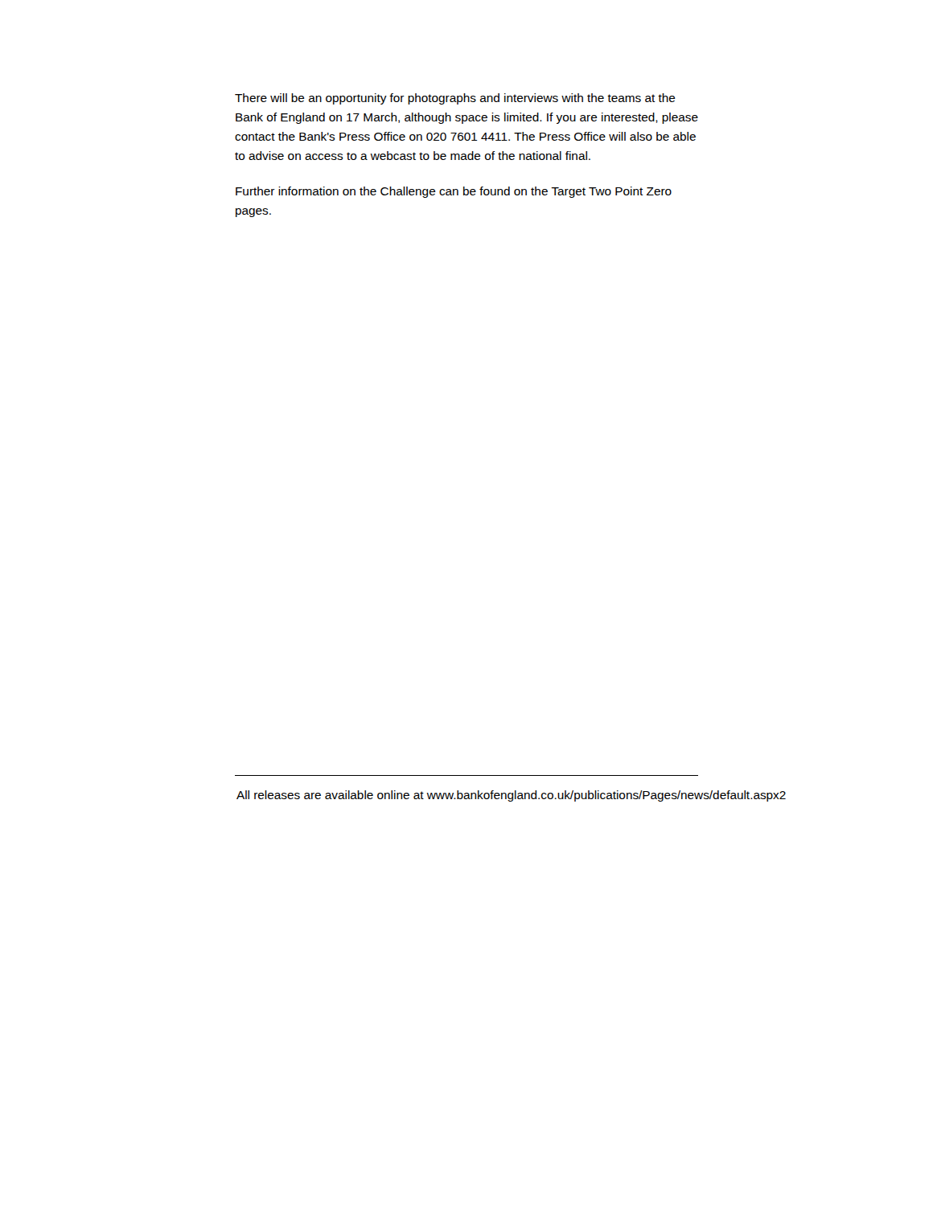There will be an opportunity for photographs and interviews with the teams at the Bank of England on 17 March, although space is limited. If you are interested, please contact the Bank's Press Office on 020 7601 4411. The Press Office will also be able to advise on access to a webcast to be made of the national final.
Further information on the Challenge can be found on the Target Two Point Zero pages.
All releases are available online at www.bankofengland.co.uk/publications/Pages/news/default.aspx 2